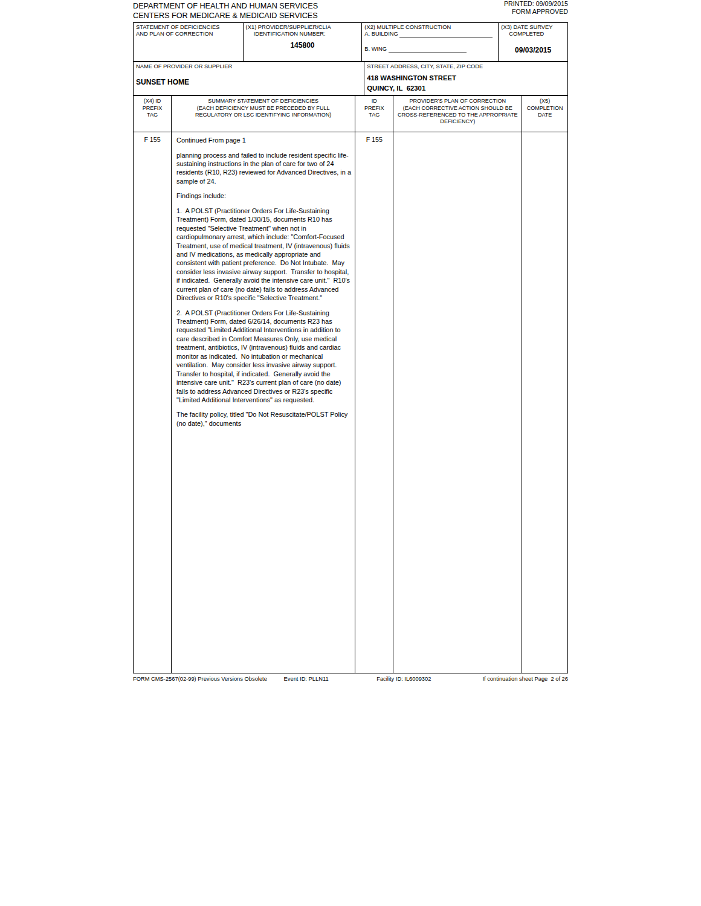PRINTED: 09/09/2015
FORM APPROVED
DEPARTMENT OF HEALTH AND HUMAN SERVICES
CENTERS FOR MEDICARE & MEDICAID SERVICES
| STATEMENT OF DEFICIENCIES AND PLAN OF CORRECTION | (X1) PROVIDER/SUPPLIER/CLIA IDENTIFICATION NUMBER: 145800 | (X2) MULTIPLE CONSTRUCTION A. BUILDING B. WING | (X3) DATE SURVEY COMPLETED 09/03/2015 |
| NAME OF PROVIDER OR SUPPLIER SUNSET HOME | STREET ADDRESS, CITY, STATE, ZIP CODE 418 WASHINGTON STREET QUINCY, IL 62301 |
| (X4) ID PREFIX TAG | SUMMARY STATEMENT OF DEFICIENCIES (EACH DEFICIENCY MUST BE PRECEDED BY FULL REGULATORY OR LSC IDENTIFYING INFORMATION) | ID PREFIX TAG | PROVIDER'S PLAN OF CORRECTION (EACH CORRECTIVE ACTION SHOULD BE CROSS-REFERENCED TO THE APPROPRIATE DEFICIENCY) | (X5) COMPLETION DATE |
| F 155 | Continued From page 1 planning process and failed to include resident specific life-sustaining instructions in the plan of care for two of 24 residents (R10, R23) reviewed for Advanced Directives, in a sample of 24. Findings include: 1. A POLST (Practitioner Orders For Life-Sustaining Treatment) Form, dated 1/30/15, documents R10 has requested "Selective Treatment" when not in cardiopulmonary arrest, which include: "Comfort-Focused Treatment, use of medical treatment, IV (intravenous) fluids and IV medications, as medically appropriate and consistent with patient preference. Do Not Intubate. May consider less invasive airway support. Transfer to hospital, if indicated. Generally avoid the intensive care unit." R10's current plan of care (no date) fails to address Advanced Directives or R10's specific "Selective Treatment." 2. A POLST (Practitioner Orders For Life-Sustaining Treatment) Form, dated 6/26/14, documents R23 has requested "Limited Additional Interventions in addition to care described in Comfort Measures Only, use medical treatment, antibiotics, IV (intravenous) fluids and cardiac monitor as indicated. No intubation or mechanical ventilation. May consider less invasive airway support. Transfer to hospital, if indicated. Generally avoid the intensive care unit." R23's current plan of care (no date) fails to address Advanced Directives or R23's specific "Limited Additional Interventions" as requested. The facility policy, titled "Do Not Resuscitate/POLST Policy (no date)," documents | F 155 | | |
| FORM CMS-2567(02-99) Previous Versions Obsolete | Event ID: PLLN11 | Facility ID: IL6009302 | If continuation sheet Page 2 of 26 |